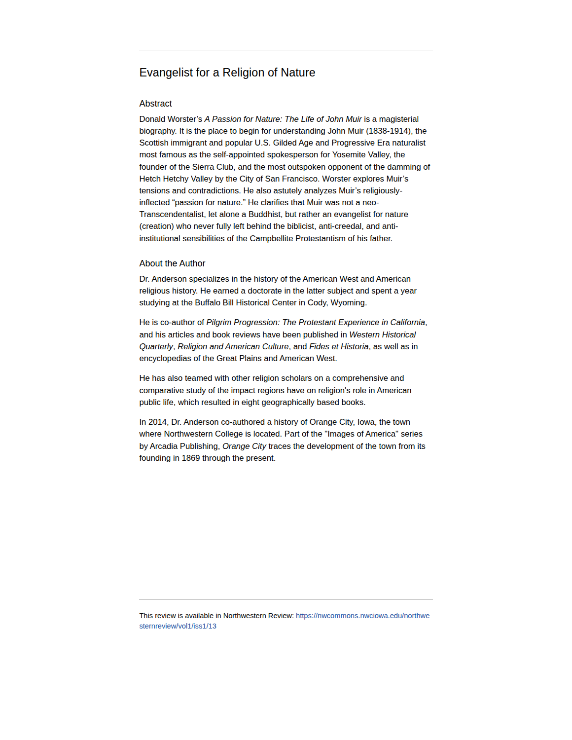Evangelist for a Religion of Nature
Abstract
Donald Worster’s A Passion for Nature: The Life of John Muir is a magisterial biography. It is the place to begin for understanding John Muir (1838-1914), the Scottish immigrant and popular U.S. Gilded Age and Progressive Era naturalist most famous as the self-appointed spokesperson for Yosemite Valley, the founder of the Sierra Club, and the most outspoken opponent of the damming of Hetch Hetchy Valley by the City of San Francisco. Worster explores Muir’s tensions and contradictions. He also astutely analyzes Muir’s religiously-inflected “passion for nature.” He clarifies that Muir was not a neo-Transcendentalist, let alone a Buddhist, but rather an evangelist for nature (creation) who never fully left behind the biblicist, anti-creedal, and anti-institutional sensibilities of the Campbellite Protestantism of his father.
About the Author
Dr. Anderson specializes in the history of the American West and American religious history. He earned a doctorate in the latter subject and spent a year studying at the Buffalo Bill Historical Center in Cody, Wyoming.
He is co-author of Pilgrim Progression: The Protestant Experience in California, and his articles and book reviews have been published in Western Historical Quarterly, Religion and American Culture, and Fides et Historia, as well as in encyclopedias of the Great Plains and American West.
He has also teamed with other religion scholars on a comprehensive and comparative study of the impact regions have on religion's role in American public life, which resulted in eight geographically based books.
In 2014, Dr. Anderson co-authored a history of Orange City, Iowa, the town where Northwestern College is located. Part of the "Images of America" series by Arcadia Publishing, Orange City traces the development of the town from its founding in 1869 through the present.
This review is available in Northwestern Review: https://nwcommons.nwciowa.edu/northwesternreview/vol1/iss1/13